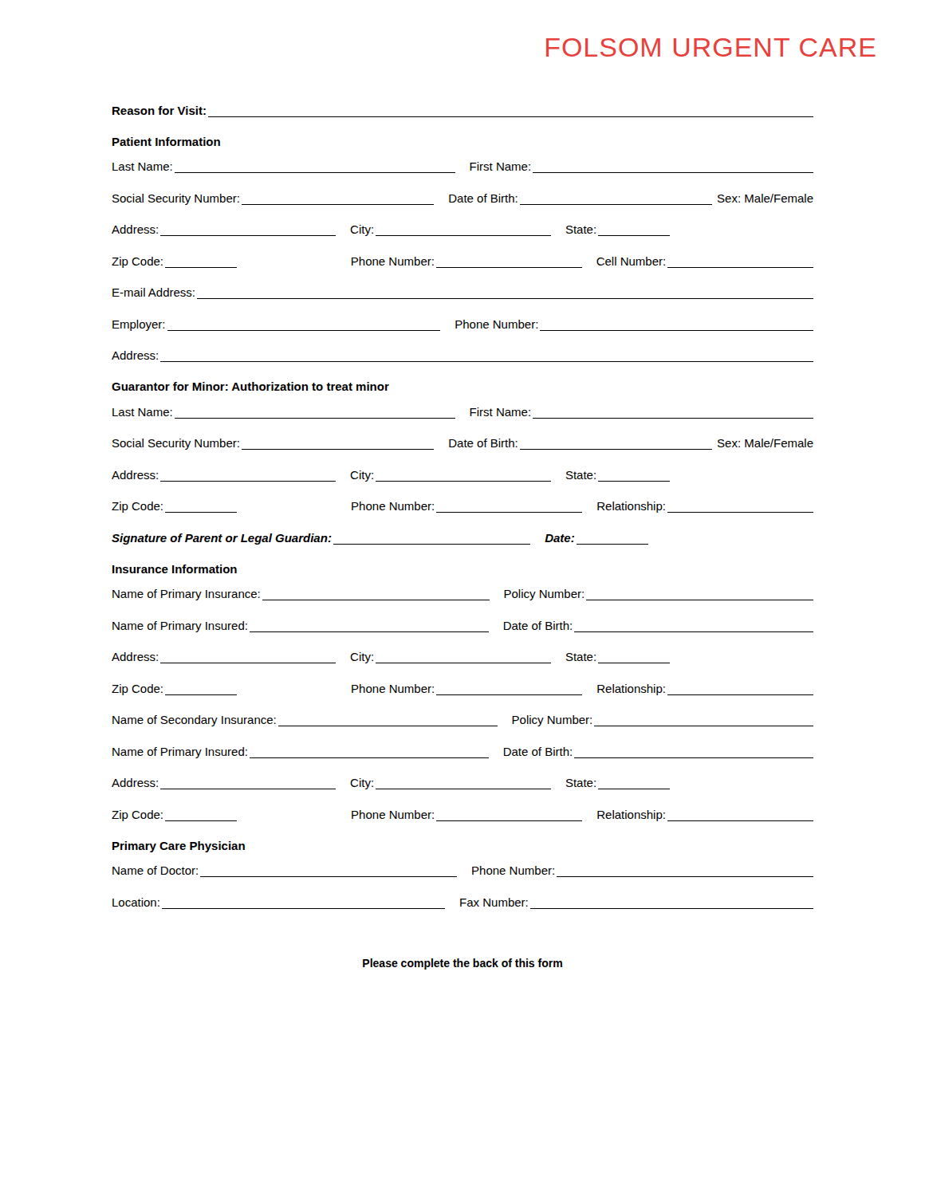FOLSOM URGENT CARE
Reason for Visit:
Patient Information
Last Name:
First Name:
Social Security Number:
Date of Birth:
Sex: Male/Female
Address:
City:
State:
Zip Code:
Phone Number:
Cell Number:
E-mail Address:
Employer:
Phone Number:
Address:
Guarantor for Minor: Authorization to treat minor
Last Name:
First Name:
Social Security Number:
Date of Birth:
Sex: Male/Female
Address:
City:
State:
Zip Code:
Phone Number:
Relationship:
Signature of Parent or Legal Guardian:
Date:
Insurance Information
Name of Primary Insurance:
Policy Number:
Name of Primary Insured:
Date of Birth:
Address:
City:
State:
Zip Code:
Phone Number:
Relationship:
Name of Secondary Insurance:
Policy Number:
Name of Primary Insured:
Date of Birth:
Address:
City:
State:
Zip Code:
Phone Number:
Relationship:
Primary Care Physician
Name of Doctor:
Phone Number:
Location:
Fax Number:
Please complete the back of this form